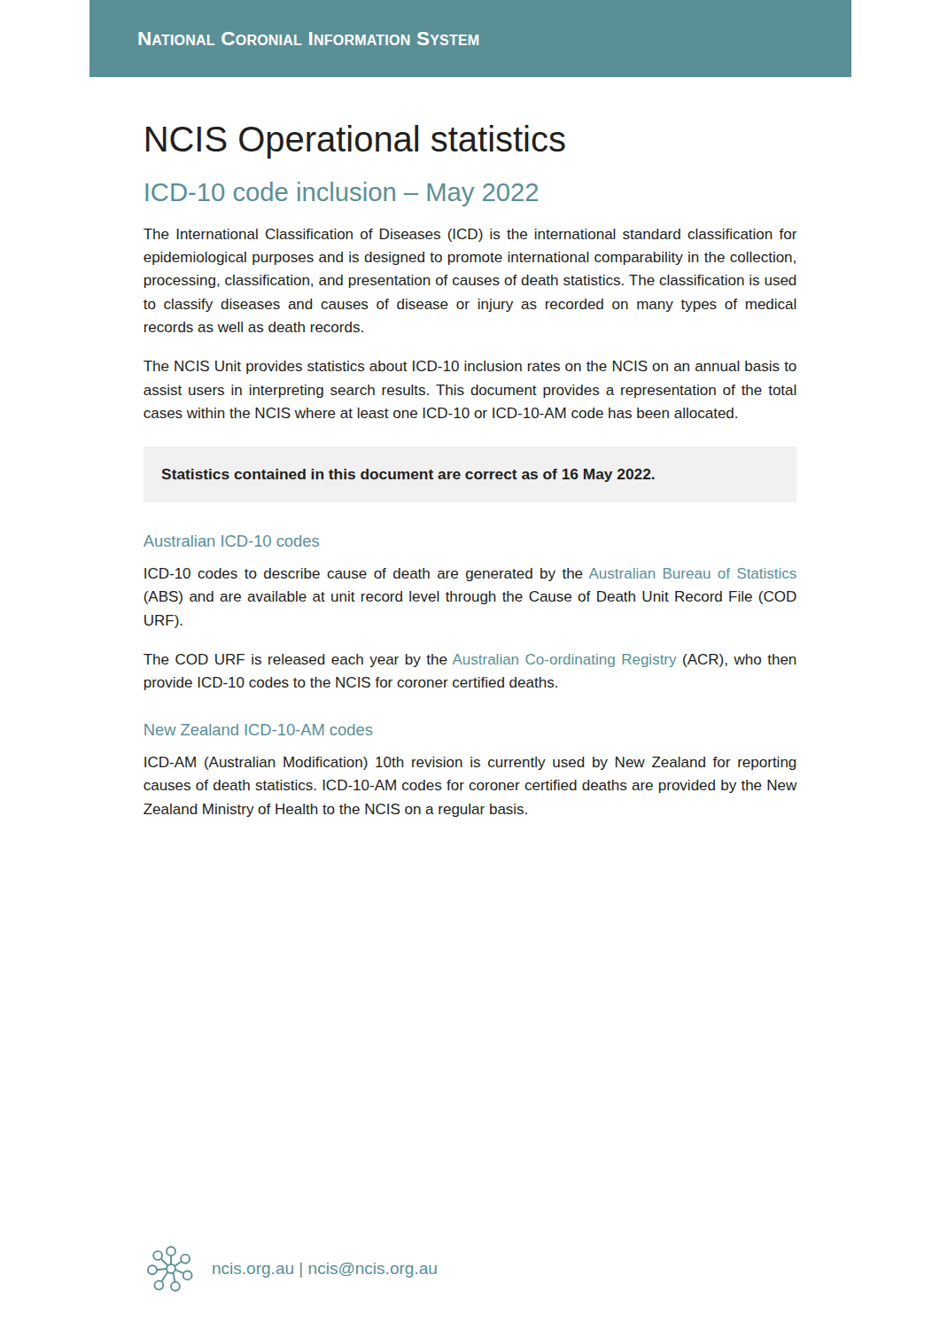National Coronial Information System
NCIS Operational statistics
ICD-10 code inclusion – May 2022
The International Classification of Diseases (ICD) is the international standard classification for epidemiological purposes and is designed to promote international comparability in the collection, processing, classification, and presentation of causes of death statistics. The classification is used to classify diseases and causes of disease or injury as recorded on many types of medical records as well as death records.
The NCIS Unit provides statistics about ICD-10 inclusion rates on the NCIS on an annual basis to assist users in interpreting search results. This document provides a representation of the total cases within the NCIS where at least one ICD-10 or ICD-10-AM code has been allocated.
Statistics contained in this document are correct as of 16 May 2022.
Australian ICD-10 codes
ICD-10 codes to describe cause of death are generated by the Australian Bureau of Statistics (ABS) and are available at unit record level through the Cause of Death Unit Record File (COD URF).
The COD URF is released each year by the Australian Co-ordinating Registry (ACR), who then provide ICD-10 codes to the NCIS for coroner certified deaths.
New Zealand ICD-10-AM codes
ICD-AM (Australian Modification) 10th revision is currently used by New Zealand for reporting causes of death statistics. ICD-10-AM codes for coroner certified deaths are provided by the New Zealand Ministry of Health to the NCIS on a regular basis.
ncis.org.au | ncis@ncis.org.au